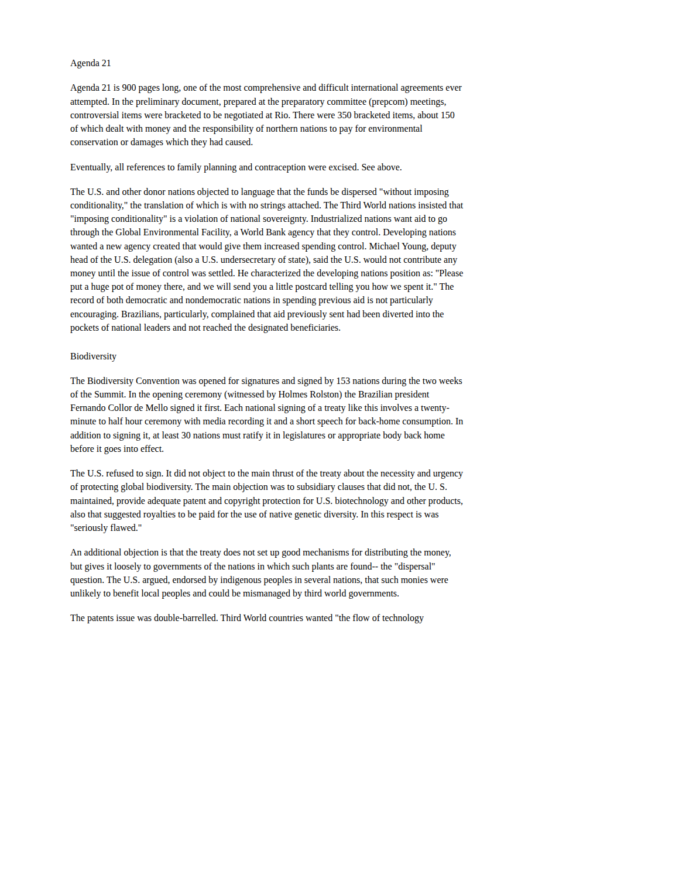Agenda 21
Agenda 21 is 900 pages long, one of the most comprehensive and difficult international agreements ever attempted. In the preliminary document, prepared at the preparatory committee (prepcom) meetings, controversial items were bracketed to be negotiated at Rio. There were 350 bracketed items, about 150 of which dealt with money and the responsibility of northern nations to pay for environmental conservation or damages which they had caused.
Eventually, all references to family planning and contraception were excised. See above.
The U.S. and other donor nations objected to language that the funds be dispersed "without imposing conditionality," the translation of which is with no strings attached. The Third World nations insisted that "imposing conditionality" is a violation of national sovereignty. Industrialized nations want aid to go through the Global Environmental Facility, a World Bank agency that they control. Developing nations wanted a new agency created that would give them increased spending control. Michael Young, deputy head of the U.S. delegation (also a U.S. undersecretary of state), said the U.S. would not contribute any money until the issue of control was settled. He characterized the developing nations position as: "Please put a huge pot of money there, and we will send you a little postcard telling you how we spent it." The record of both democratic and nondemocratic nations in spending previous aid is not particularly encouraging. Brazilians, particularly, complained that aid previously sent had been diverted into the pockets of national leaders and not reached the designated beneficiaries.
Biodiversity
The Biodiversity Convention was opened for signatures and signed by 153 nations during the two weeks of the Summit. In the opening ceremony (witnessed by Holmes Rolston) the Brazilian president Fernando Collor de Mello signed it first. Each national signing of a treaty like this involves a twenty-minute to half hour ceremony with media recording it and a short speech for back-home consumption. In addition to signing it, at least 30 nations must ratify it in legislatures or appropriate body back home before it goes into effect.
The U.S. refused to sign. It did not object to the main thrust of the treaty about the necessity and urgency of protecting global biodiversity. The main objection was to subsidiary clauses that did not, the U. S. maintained, provide adequate patent and copyright protection for U.S. biotechnology and other products, also that suggested royalties to be paid for the use of native genetic diversity. In this respect is was "seriously flawed."
An additional objection is that the treaty does not set up good mechanisms for distributing the money, but gives it loosely to governments of the nations in which such plants are found-- the "dispersal" question. The U.S. argued, endorsed by indigenous peoples in several nations, that such monies were unlikely to benefit local peoples and could be mismanaged by third world governments.
The patents issue was double-barrelled. Third World countries wanted "the flow of technology